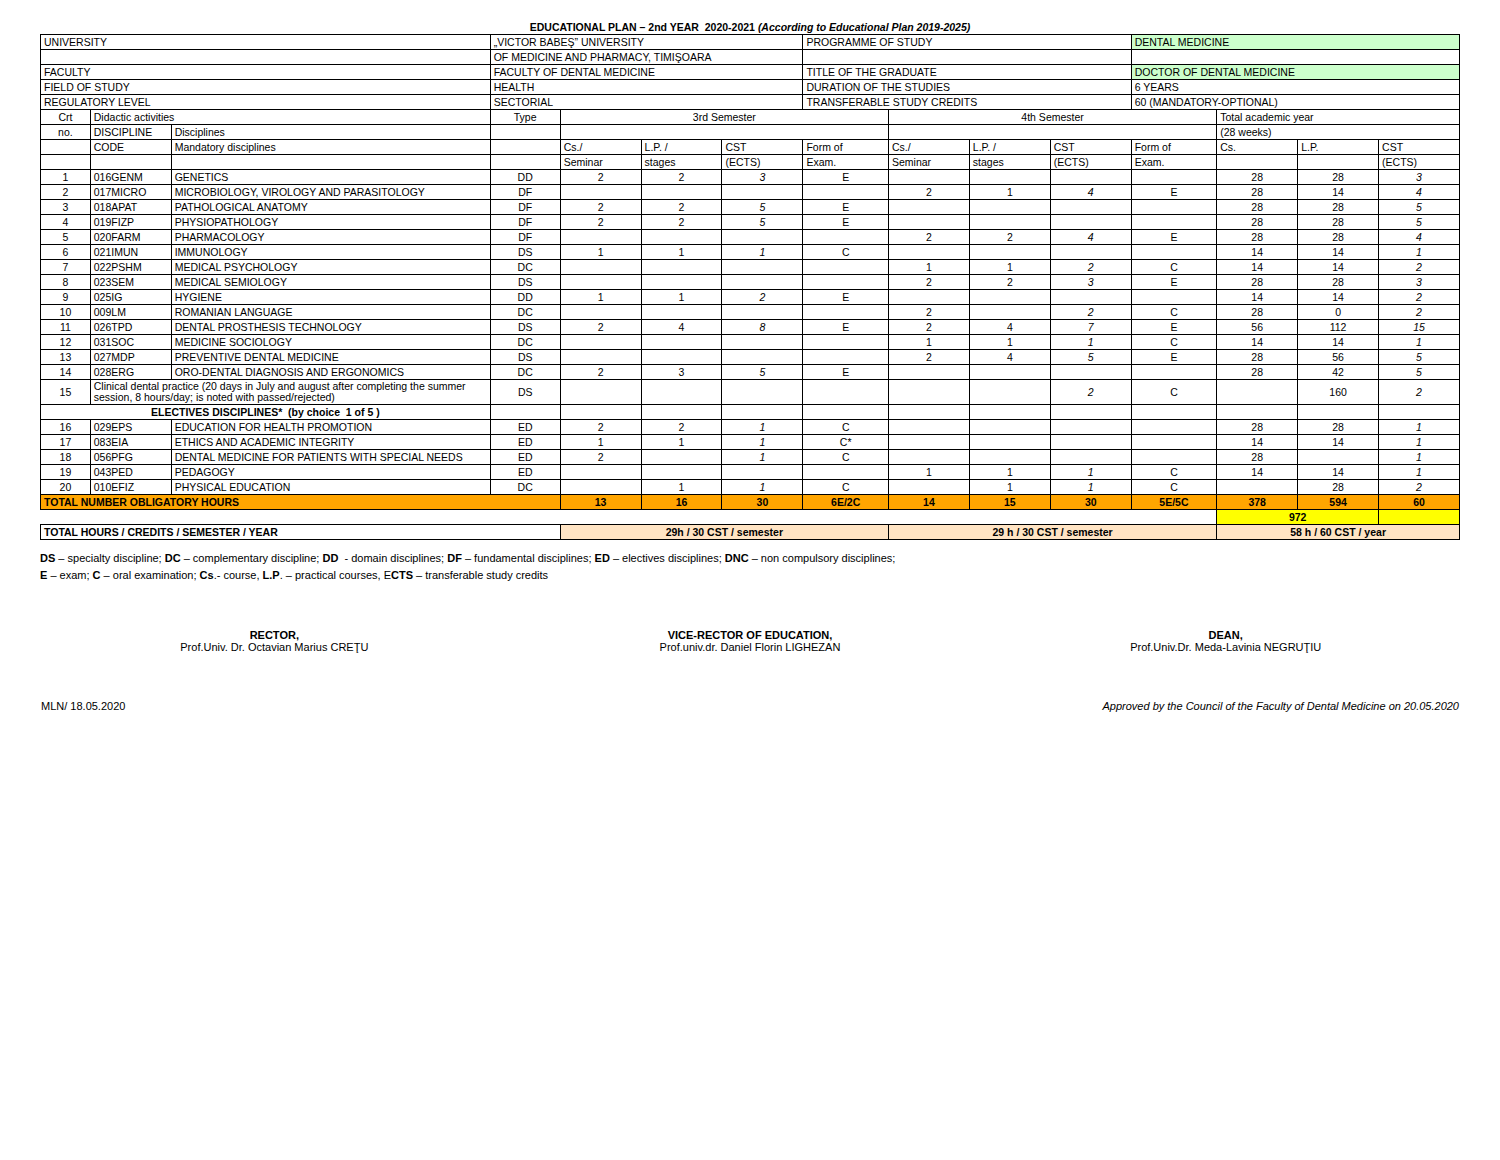| EDUCATIONAL PLAN – 2nd YEAR 2020-2021 (According to Educational Plan 2019-2025) |
| UNIVERSITY | „VICTOR BABEŞ” UNIVERSITY | PROGRAMME OF STUDY | DENTAL MEDICINE |
| | OF MEDICINE AND PHARMACY, TIMIŞOARA | | |
| FACULTY | FACULTY OF DENTAL MEDICINE | TITLE OF THE GRADUATE | DOCTOR OF DENTAL MEDICINE |
| FIELD OF STUDY | HEALTH | DURATION OF THE STUDIES | 6 YEARS |
| REGULATORY LEVEL | SECTORIAL | TRANSFERABLE STUDY CREDITS | 60 (MANDATORY-OPTIONAL) |
| Crt | Didactic activities | Type | 3rd Semester | 4th Semester | Total academic year |
| no. | DISCIPLINE | Disciplines | | | | (28 weeks) |
| | CODE | Mandatory disciplines | | Cs./ | L.P. / | CST | Form of | Cs./ | L.P. / | CST | Form of | Cs. | L.P. | CST |
| | | | | Seminar | stages | (ECTS) | Exam. | Seminar | stages | (ECTS) | Exam. | | | (ECTS) |
| 1 | 016GENM | GENETICS | DD | 2 | 2 | 3 | E | | | | | 28 | 28 | 3 |
| 2 | 017MICRO | MICROBIOLOGY, VIROLOGY AND PARASITOLOGY | DF | | | | | 2 | 1 | 4 | E | 28 | 14 | 4 |
| 3 | 018APAT | PATHOLOGICAL ANATOMY | DF | 2 | 2 | 5 | E | | | | | 28 | 28 | 5 |
| 4 | 019FIZP | PHYSIOPATHOLOGY | DF | 2 | 2 | 5 | E | | | | | 28 | 28 | 5 |
| 5 | 020FARM | PHARMACOLOGY | DF | | | | | 2 | 2 | 4 | E | 28 | 28 | 4 |
| 6 | 021IMUN | IMMUNOLOGY | DS | 1 | 1 | 1 | C | | | | | 14 | 14 | 1 |
| 7 | 022PSHM | MEDICAL PSYCHOLOGY | DC | | | | | 1 | 1 | 2 | C | 14 | 14 | 2 |
| 8 | 023SEM | MEDICAL SEMIOLOGY | DS | | | | | 2 | 2 | 3 | E | 28 | 28 | 3 |
| 9 | 025IG | HYGIENE | DD | 1 | 1 | 2 | E | | | | | 14 | 14 | 2 |
| 10 | 009LM | ROMANIAN LANGUAGE | DC | | | | | 2 | | 2 | C | 28 | 0 | 2 |
| 11 | 026TPD | DENTAL PROSTHESIS TECHNOLOGY | DS | 2 | 4 | 8 | E | 2 | 4 | 7 | E | 56 | 112 | 15 |
| 12 | 031SOC | MEDICINE SOCIOLOGY | DC | | | | | 1 | 1 | 1 | C | 14 | 14 | 1 |
| 13 | 027MDP | PREVENTIVE DENTAL MEDICINE | DS | | | | | 2 | 4 | 5 | E | 28 | 56 | 5 |
| 14 | 028ERG | ORO-DENTAL DIAGNOSIS AND ERGONOMICS | DC | 2 | 3 | 5 | E | | | | | 28 | 42 | 5 |
| 15 | Clinical dental practice (20 days in July and august after completing the summer session, 8 hours/day; is noted with passed/rejected) | DS | | | | | | | 2 | C | | 160 | 2 |
| ELECTIVES DISCIPLINES* (by choice 1 of 5 ) | | | | | | | | | | | | |
| 16 | 029EPS | EDUCATION FOR HEALTH PROMOTION | ED | 2 | 2 | 1 | C | | | | | 28 | 28 | 1 |
| 17 | 083EIA | ETHICS AND ACADEMIC INTEGRITY | ED | 1 | 1 | 1 | C* | | | | | 14 | 14 | 1 |
| 18 | 056PFG | DENTAL MEDICINE FOR PATIENTS WITH SPECIAL NEEDS | ED | 2 | | 1 | C | | | | | 28 | | 1 |
| 19 | 043PED | PEDAGOGY | ED | | | | | 1 | 1 | 1 | C | 14 | 14 | 1 |
| 20 | 010EFIZ | PHYSICAL EDUCATION | DC | | 1 | 1 | C | | 1 | 1 | C | | 28 | 2 |
| TOTAL NUMBER OBLIGATORY HOURS | 13 | 16 | 30 | 6E/2C | 14 | 15 | 30 | 5E/5C | 378 | 594 | 60 |
| | 972 | |
| TOTAL HOURS / CREDITS / SEMESTER / YEAR | 29h / 30 CST / semester | 29 h / 30 CST / semester | 58 h / 60 CST / year |
DS – specialty discipline; DC – complementary discipline; DD - domain disciplines; DF – fundamental disciplines; ED – electives disciplines; DNC – non compulsory disciplines;
E – exam; C – oral examination; Cs.- course, L.P. – practical courses, ECTS – transferable study credits
| RECTOR, Prof.Univ. Dr. Octavian Marius CREŢU | VICE-RECTOR OF EDUCATION, Prof.univ.dr. Daniel Florin LIGHEZAN | DEAN, Prof.Univ.Dr. Meda-Lavinia NEGRUŢIU |
| MLN/ 18.05.2020 | Approved by the Council of the Faculty of Dental Medicine on 20.05.2020 |